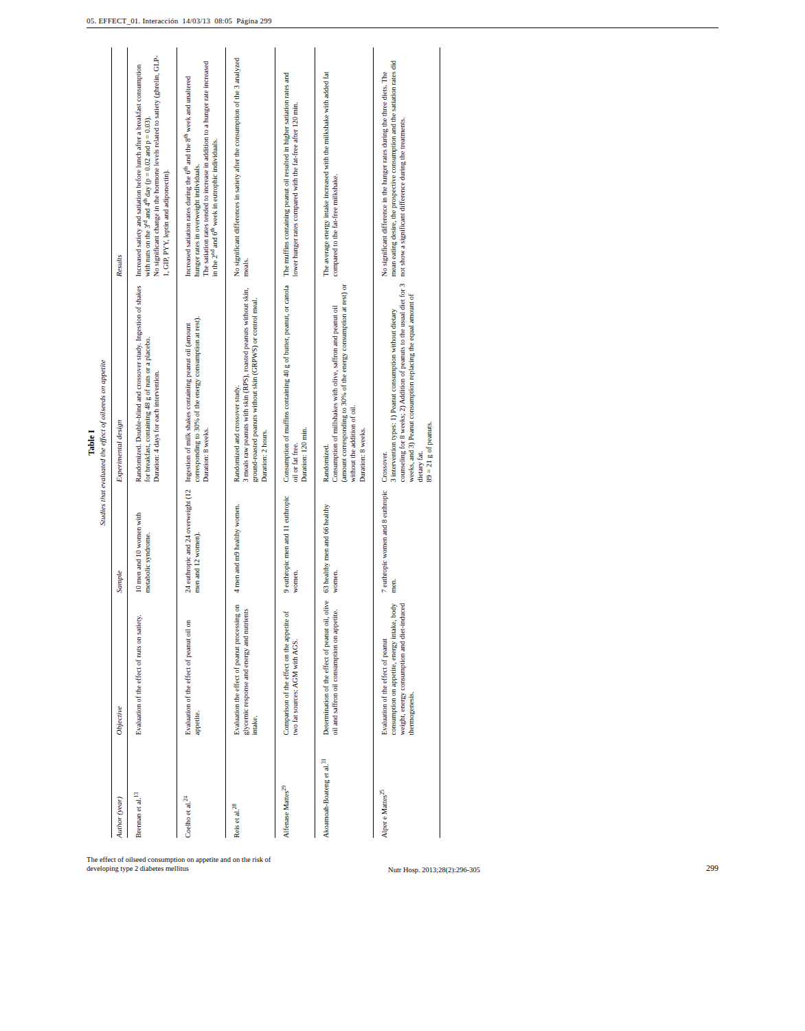05. EFFECT_01. Interacción 14/03/13 08:05 Página 299
Table I Studies that evaluated the effect of oilseeds on appetite
| Author (year) | Objective | Sample | Experimental design | Results |
| --- | --- | --- | --- | --- |
| Brennan et al. 13 | Evaluation of the effect of nuts on satiety. | 10 men and 10 women with metabolic syndrome. | Randomized. Double-blind and crossover study. Ingestion of shakes for breakfast, containing 48 g of nuts or a placebo. Duration: 4 days for each intervention. | Increased satiety and satiation before lunch after a breakfast consumption with nuts on the 3 rd and 4 th day (p = 0.02 and p = 0.03). No significant change in the hormone levels related to satiety (ghrelin, GLP-1, GIP, PYY, leptin and adiponectin). |
| Coelho et al. 24 | Evaluation of the effect of peanut oil on appetite. | 24 euthropic and 24 overweight (12 men and 12 women). | Ingestion of milk shakes containing peanut oil (amount corresponding to 30% of the energy consumption at rest). Duration: 8 weeks. | Increased satiation rates during the 6 th and the 8 th week and unaltered hunger rates in overweight individuals. The satiation rates tended to increase in addition to a hunger rate increased in the 2 nd and 6 th week in eutrophic individuals. |
| Reis et al. 28 | Evaluation the effect of peanut processing on glycemic response and energy and nutrients intake. | 4 men and m9 healthy women. | Randomized and crossover study. 3 meals raw peanuts with skin (RPS), roasted peanuts without skin, ground-roasted peanuts without skin (GRPWS) or control meal. Duration: 2 hours. | No significant differences in satiety after the consumption of the 3 analyzed meals. |
| Alfenase Mattes 29 | Comparison of the effect on the appetite of two fat sources: AGM with AGS. | 9 euthropic men and 11 euthropic women. | Consumption of muffins containing 40 g of butter, peanut, or canola oil or fat free. Duration: 120 min. | The muffins containing peanut oil resulted in higher satiation rates and lower hunger rates compared with the fat-free after 120 min. |
| Akoamoah-Boateng et al. 31 | Determination of the effect of peanut oil, olive oil and saffron oil consumption on appetite. | 63 healthy men and 66 healthy women. | Randomized. Consumption of millshakes with olive, saffron and peanut oil (amount corresponding to 30% of the energy consumption at rest) or without the addition of oil. Duration: 8 weeks. | The average energy intake increased with the milkshake with added fat compared to the fat-free milkshake. |
| Alper e Mattes 25 | Evaluation of the effect of peanut consumption on appetite, energy intake, body weight, energy consumption and diet-induced thermogenesis. | 7 euthropic women and 8 euthropic men. | Crossover. 3 intervention types: 1) Peanut consumption without dietary counseling for 8 weeks; 2) Addition of peanuts to the usual diet for 3 weeks, and 3) Peanut consumption replacing the equal amount of dietary fat. 89 = 21 g of peanuts. | No significant difference in the hunger rates during the three diets. The mean eating desire, the prospective consumption and the satiation rates did not show a significant difference during the treatments. |
The effect of oilseed consumption on appetite and on the risk of developing type 2 diabetes mellitus
Nutr Hosp. 2013;28(2):296-305
299